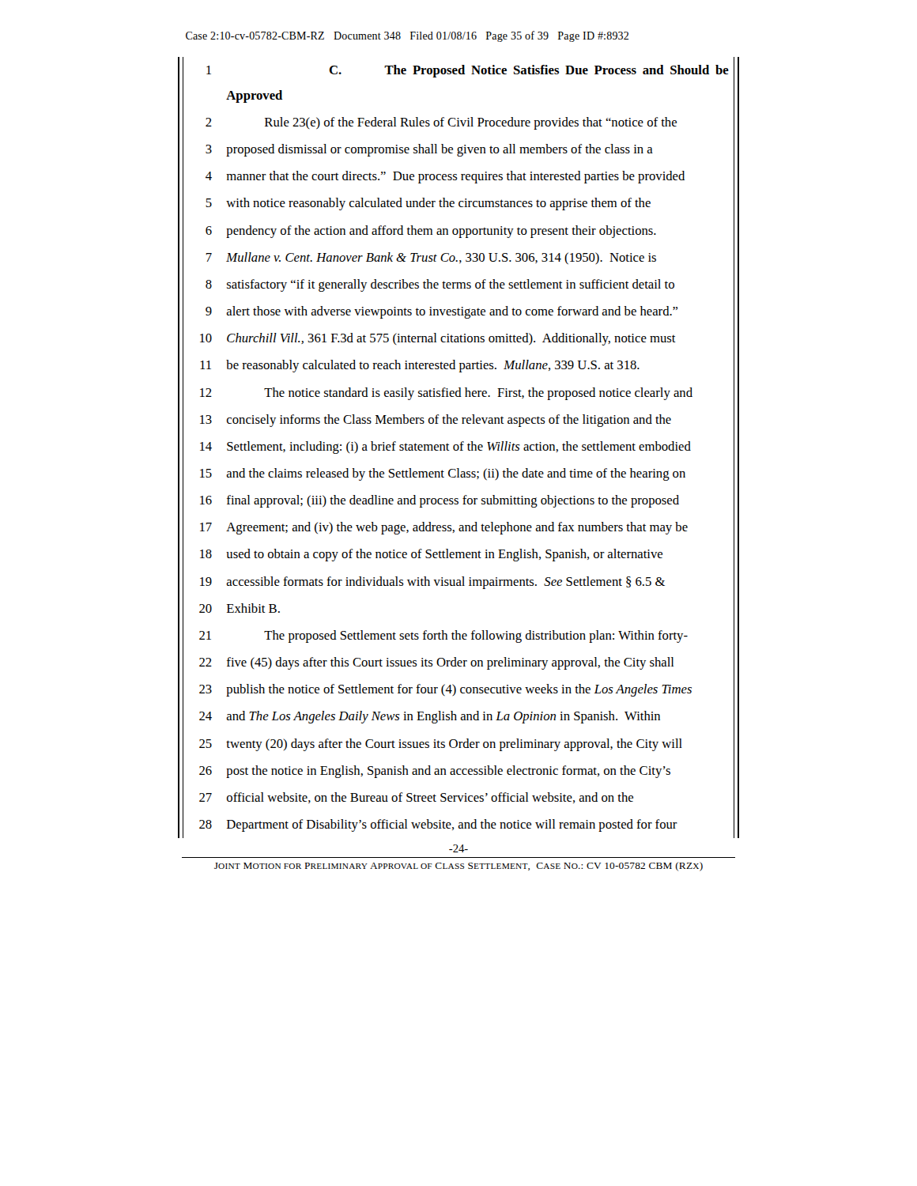Case 2:10-cv-05782-CBM-RZ Document 348 Filed 01/08/16 Page 35 of 39 Page ID #:8932
| 1 | C. The Proposed Notice Satisfies Due Process and Should be Approved |
| 2 | Rule 23(e) of the Federal Rules of Civil Procedure provides that “notice of the |
| 3 | proposed dismissal or compromise shall be given to all members of the class in a |
| 4 | manner that the court directs.” Due process requires that interested parties be provided |
| 5 | with notice reasonably calculated under the circumstances to apprise them of the |
| 6 | pendency of the action and afford them an opportunity to present their objections. |
| 7 | Mullane v. Cent. Hanover Bank & Trust Co. , 330 U.S. 306, 314 (1950). Notice is |
| 8 | satisfactory “if it generally describes the terms of the settlement in sufficient detail to |
| 9 | alert those with adverse viewpoints to investigate and to come forward and be heard.” |
| 10 | Churchill Vill., 361 F.3d at 575 (internal citations omitted). Additionally, notice must |
| 11 | be reasonably calculated to reach interested parties. Mullane , 339 U.S. at 318. |
| 12 | The notice standard is easily satisfied here. First, the proposed notice clearly and |
| 13 | concisely informs the Class Members of the relevant aspects of the litigation and the |
| 14 | Settlement, including: (i) a brief statement of the Willits action, the settlement embodied |
| 15 | and the claims released by the Settlement Class; (ii) the date and time of the hearing on |
| 16 | final approval; (iii) the deadline and process for submitting objections to the proposed |
| 17 | Agreement; and (iv) the web page, address, and telephone and fax numbers that may be |
| 18 | used to obtain a copy of the notice of Settlement in English, Spanish, or alternative |
| 19 | accessible formats for individuals with visual impairments. See Settlement § 6.5 & |
| 20 | Exhibit B. |
| 21 | The proposed Settlement sets forth the following distribution plan: Within forty- |
| 22 | five (45) days after this Court issues its Order on preliminary approval, the City shall |
| 23 | publish the notice of Settlement for four (4) consecutive weeks in the Los Angeles Times |
| 24 | and The Los Angeles Daily News in English and in La Opinion in Spanish. Within |
| 25 | twenty (20) days after the Court issues its Order on preliminary approval, the City will |
| 26 | post the notice in English, Spanish and an accessible electronic format, on the City’s |
| 27 | official website, on the Bureau of Street Services’ official website, and on the |
| 28 | Department of Disability’s official website, and the notice will remain posted for four |
-24-
JOINT MOTION FOR PRELIMINARY APPROVAL OF CLASS SETTLEMENT, CASE NO.: CV 10-05782 CBM (RZX)